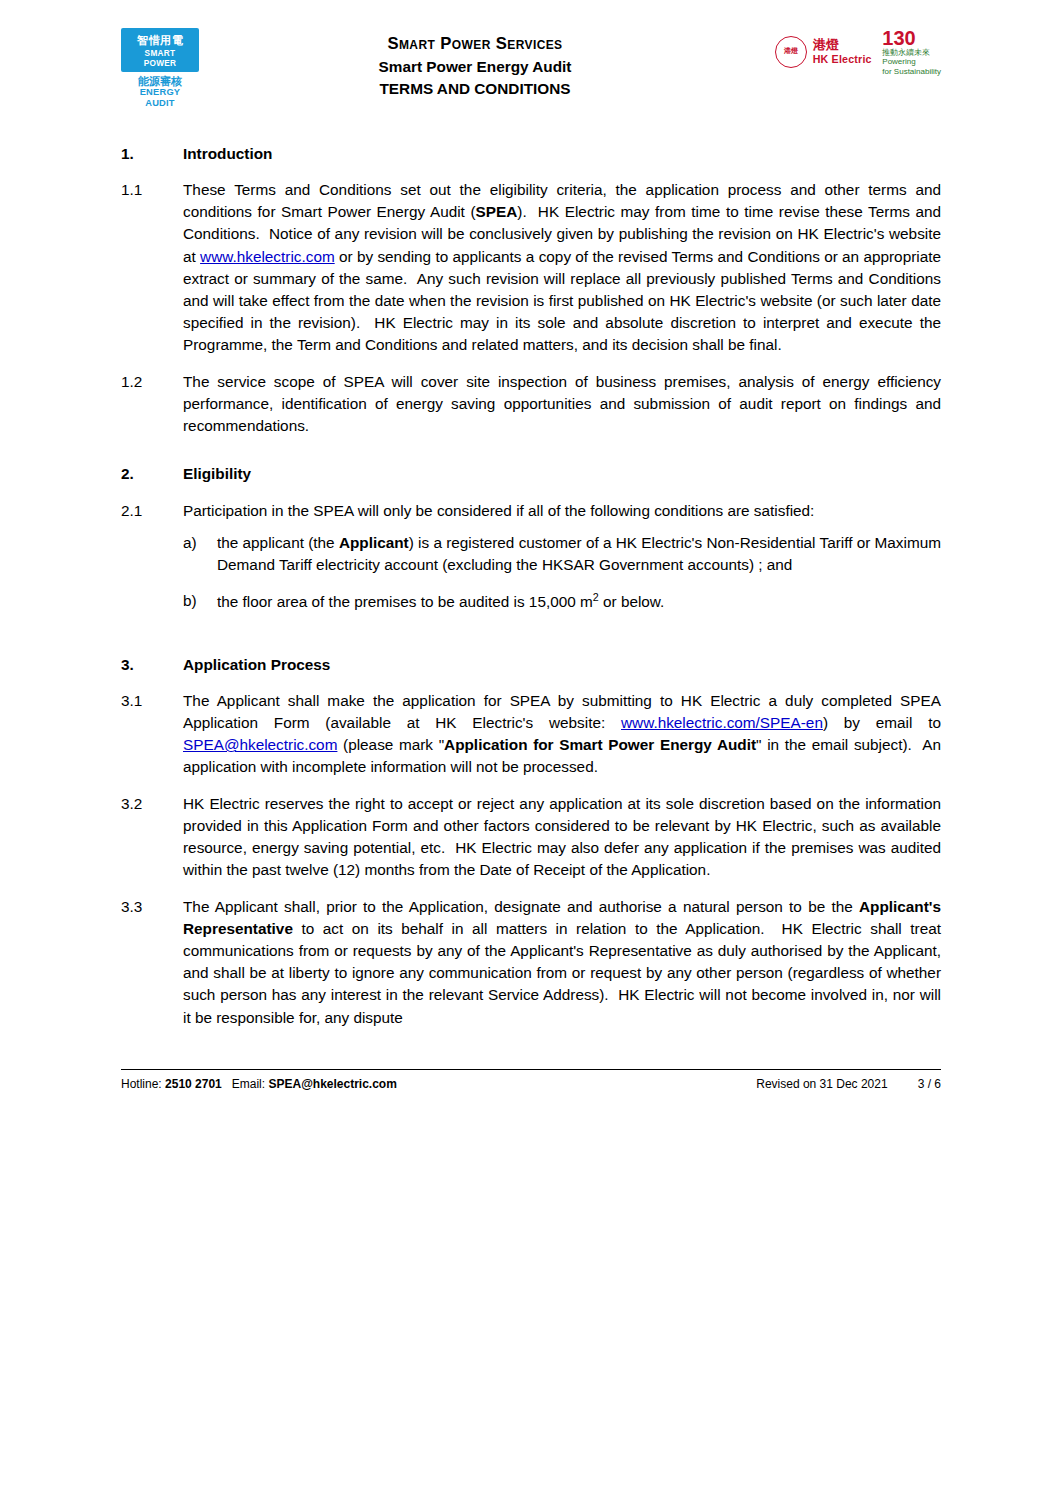智惜用電 SMART
POWER
能源審核 ENERGY
AUDIT
Smart Power Services
Smart Power Energy Audit
TERMS AND CONDITIONS
港燈 港燈 HK Electric 130 推動永續未來 Powering
for Sustainability
1.
Introduction
1.1
These Terms and Conditions set out the eligibility criteria, the application process and other terms and conditions for Smart Power Energy Audit (SPEA). HK Electric may from time to time revise these Terms and Conditions. Notice of any revision will be conclusively given by publishing the revision on HK Electric's website at www.hkelectric.com or by sending to applicants a copy of the revised Terms and Conditions or an appropriate extract or summary of the same. Any such revision will replace all previously published Terms and Conditions and will take effect from the date when the revision is first published on HK Electric's website (or such later date specified in the revision). HK Electric may in its sole and absolute discretion to interpret and execute the Programme, the Term and Conditions and related matters, and its decision shall be final.
1.2
The service scope of SPEA will cover site inspection of business premises, analysis of energy efficiency performance, identification of energy saving opportunities and submission of audit report on findings and recommendations.
2.
Eligibility
2.1
Participation in the SPEA will only be considered if all of the following conditions are satisfied:
a) the applicant (the Applicant) is a registered customer of a HK Electric's Non-Residential Tariff or Maximum Demand Tariff electricity account (excluding the HKSAR Government accounts) ; and
b) the floor area of the premises to be audited is 15,000 m2 or below.
3.
Application Process
3.1
The Applicant shall make the application for SPEA by submitting to HK Electric a duly completed SPEA Application Form (available at HK Electric's website: www.hkelectric.com/SPEA-en) by email to SPEA@hkelectric.com (please mark "Application for Smart Power Energy Audit" in the email subject). An application with incomplete information will not be processed.
3.2
HK Electric reserves the right to accept or reject any application at its sole discretion based on the information provided in this Application Form and other factors considered to be relevant by HK Electric, such as available resource, energy saving potential, etc. HK Electric may also defer any application if the premises was audited within the past twelve (12) months from the Date of Receipt of the Application.
3.3
The Applicant shall, prior to the Application, designate and authorise a natural person to be the Applicant's Representative to act on its behalf in all matters in relation to the Application. HK Electric shall treat communications from or requests by any of the Applicant's Representative as duly authorised by the Applicant, and shall be at liberty to ignore any communication from or request by any other person (regardless of whether such person has any interest in the relevant Service Address). HK Electric will not become involved in, nor will it be responsible for, any dispute
Hotline: 2510 2701 Email: SPEA@hkelectric.com
Revised on 31 Dec 2021
3 / 6